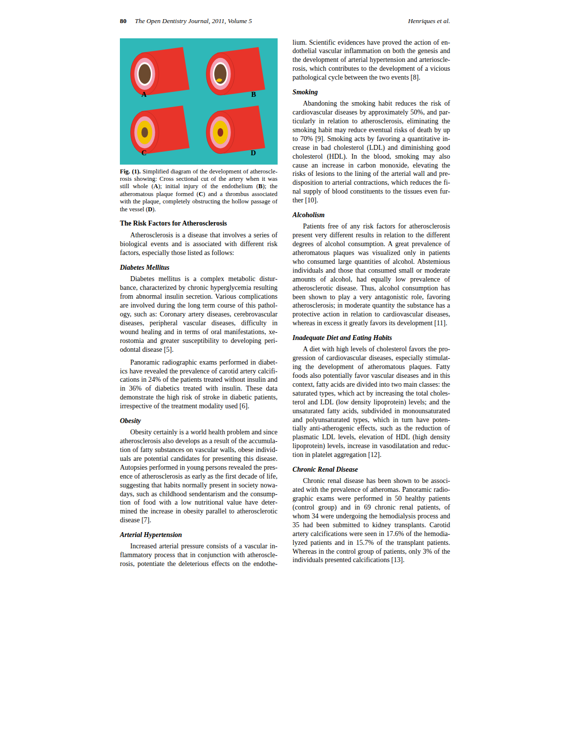80 The Open Dentistry Journal, 2011, Volume 5
Henriques et al.
A
B
C
D
Fig. (1). Simplified diagram of the development of atherosclerosis showing: Cross sectional cut of the artery when it was still whole (A); initial injury of the endothelium (B); the atheromatous plaque formed (C) and a thrombus associated with the plaque, completely obstructing the hollow passage of the vessel (D).
The Risk Factors for Atherosclerosis
Atherosclerosis is a disease that involves a series of biological events and is associated with different risk factors, especially those listed as follows:
Diabetes Mellitus
Diabetes mellitus is a complex metabolic disturbance, characterized by chronic hyperglycemia resulting from abnormal insulin secretion. Various complications are involved during the long term course of this pathology, such as: Coronary artery diseases, cerebrovascular diseases, peripheral vascular diseases, difficulty in wound healing and in terms of oral manifestations, xerostomia and greater susceptibility to developing periodontal disease [5].
Panoramic radiographic exams performed in diabetics have revealed the prevalence of carotid artery calcifications in 24% of the patients treated without insulin and in 36% of diabetics treated with insulin. These data demonstrate the high risk of stroke in diabetic patients, irrespective of the treatment modality used [6].
Obesity
Obesity certainly is a world health problem and since atherosclerosis also develops as a result of the accumulation of fatty substances on vascular walls, obese individuals are potential candidates for presenting this disease. Autopsies performed in young persons revealed the presence of atherosclerosis as early as the first decade of life, suggesting that habits normally present in society nowadays, such as childhood sendentarism and the consumption of food with a low nutritional value have determined the increase in obesity parallel to atherosclerotic disease [7].
Arterial Hypertension
Increased arterial pressure consists of a vascular inflammatory process that in conjunction with atherosclerosis, potentiate the deleterious effects on the endothelium. Scientific evidences have proved the action of endothelial vascular inflammation on both the genesis and the development of arterial hypertension and arteriosclerosis, which contributes to the development of a vicious pathological cycle between the two events [8].
Smoking
Abandoning the smoking habit reduces the risk of cardiovascular diseases by approximately 50%, and particularly in relation to atherosclerosis, eliminating the smoking habit may reduce eventual risks of death by up to 70% [9]. Smoking acts by favoring a quantitative increase in bad cholesterol (LDL) and diminishing good cholesterol (HDL). In the blood, smoking may also cause an increase in carbon monoxide, elevating the risks of lesions to the lining of the arterial wall and predisposition to arterial contractions, which reduces the final supply of blood constituents to the tissues even further [10].
Alcoholism
Patients free of any risk factors for atherosclerosis present very different results in relation to the different degrees of alcohol consumption. A great prevalence of atheromatous plaques was visualized only in patients who consumed large quantities of alcohol. Abstemious individuals and those that consumed small or moderate amounts of alcohol, had equally low prevalence of atherosclerotic disease. Thus, alcohol consumption has been shown to play a very antagonistic role, favoring atherosclerosis; in moderate quantity the substance has a protective action in relation to cardiovascular diseases, whereas in excess it greatly favors its development [11].
Inadequate Diet and Eating Habits
A diet with high levels of cholesterol favors the progression of cardiovascular diseases, especially stimulating the development of atheromatous plaques. Fatty foods also potentially favor vascular diseases and in this context, fatty acids are divided into two main classes: the saturated types, which act by increasing the total cholesterol and LDL (low density lipoprotein) levels; and the unsaturated fatty acids, subdivided in monounsaturated and polyunsaturated types, which in turn have potentially anti-atherogenic effects, such as the reduction of plasmatic LDL levels, elevation of HDL (high density lipoprotein) levels, increase in vasodilatation and reduction in platelet aggregation [12].
Chronic Renal Disease
Chronic renal disease has been shown to be associated with the prevalence of atheromas. Panoramic radiographic exams were performed in 50 healthy patients (control group) and in 69 chronic renal patients, of whom 34 were undergoing the hemodialysis process and 35 had been submitted to kidney transplants. Carotid artery calcifications were seen in 17.6% of the hemodialyzed patients and in 15.7% of the transplant patients. Whereas in the control group of patients, only 3% of the individuals presented calcifications [13].